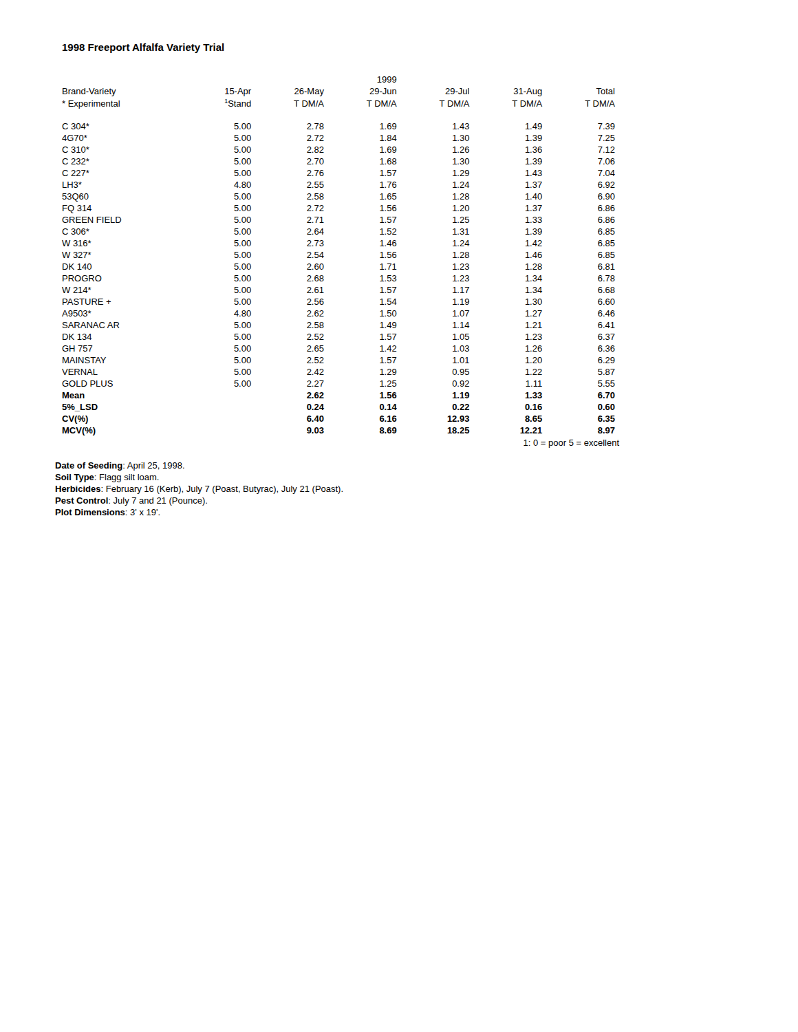1998 Freeport Alfalfa Variety Trial
| | | | 1999 | | | |
| --- | --- | --- | --- | --- | --- | --- |
| Brand-Variety | 15-Apr | 26-May | 29-Jun | 29-Jul | 31-Aug | Total |
| * Experimental | 1 Stand | T DM/A | T DM/A | T DM/A | T DM/A | T DM/A |
| C 304* | 5.00 | 2.78 | 1.69 | 1.43 | 1.49 | 7.39 |
| 4G70* | 5.00 | 2.72 | 1.84 | 1.30 | 1.39 | 7.25 |
| C 310* | 5.00 | 2.82 | 1.69 | 1.26 | 1.36 | 7.12 |
| C 232* | 5.00 | 2.70 | 1.68 | 1.30 | 1.39 | 7.06 |
| C 227* | 5.00 | 2.76 | 1.57 | 1.29 | 1.43 | 7.04 |
| LH3* | 4.80 | 2.55 | 1.76 | 1.24 | 1.37 | 6.92 |
| 53Q60 | 5.00 | 2.58 | 1.65 | 1.28 | 1.40 | 6.90 |
| FQ 314 | 5.00 | 2.72 | 1.56 | 1.20 | 1.37 | 6.86 |
| GREEN FIELD | 5.00 | 2.71 | 1.57 | 1.25 | 1.33 | 6.86 |
| C 306* | 5.00 | 2.64 | 1.52 | 1.31 | 1.39 | 6.85 |
| W 316* | 5.00 | 2.73 | 1.46 | 1.24 | 1.42 | 6.85 |
| W 327* | 5.00 | 2.54 | 1.56 | 1.28 | 1.46 | 6.85 |
| DK 140 | 5.00 | 2.60 | 1.71 | 1.23 | 1.28 | 6.81 |
| PROGRO | 5.00 | 2.68 | 1.53 | 1.23 | 1.34 | 6.78 |
| W 214* | 5.00 | 2.61 | 1.57 | 1.17 | 1.34 | 6.68 |
| PASTURE + | 5.00 | 2.56 | 1.54 | 1.19 | 1.30 | 6.60 |
| A9503* | 4.80 | 2.62 | 1.50 | 1.07 | 1.27 | 6.46 |
| SARANAC AR | 5.00 | 2.58 | 1.49 | 1.14 | 1.21 | 6.41 |
| DK 134 | 5.00 | 2.52 | 1.57 | 1.05 | 1.23 | 6.37 |
| GH 757 | 5.00 | 2.65 | 1.42 | 1.03 | 1.26 | 6.36 |
| MAINSTAY | 5.00 | 2.52 | 1.57 | 1.01 | 1.20 | 6.29 |
| VERNAL | 5.00 | 2.42 | 1.29 | 0.95 | 1.22 | 5.87 |
| GOLD PLUS | 5.00 | 2.27 | 1.25 | 0.92 | 1.11 | 5.55 |
| Mean | | 2.62 | 1.56 | 1.19 | 1.33 | 6.70 |
| 5%_LSD | | 0.24 | 0.14 | 0.22 | 0.16 | 0.60 |
| CV(%) | | 6.40 | 6.16 | 12.93 | 8.65 | 6.35 |
| MCV(%) | | 9.03 | 8.69 | 18.25 | 12.21 | 8.97 |
1: 0 = poor 5 = excellent
Date of Seeding: April 25, 1998.
Soil Type: Flagg silt loam.
Herbicides: February 16 (Kerb), July 7 (Poast, Butyrac), July 21 (Poast).
Pest Control: July 7 and 21 (Pounce).
Plot Dimensions: 3' x 19'.